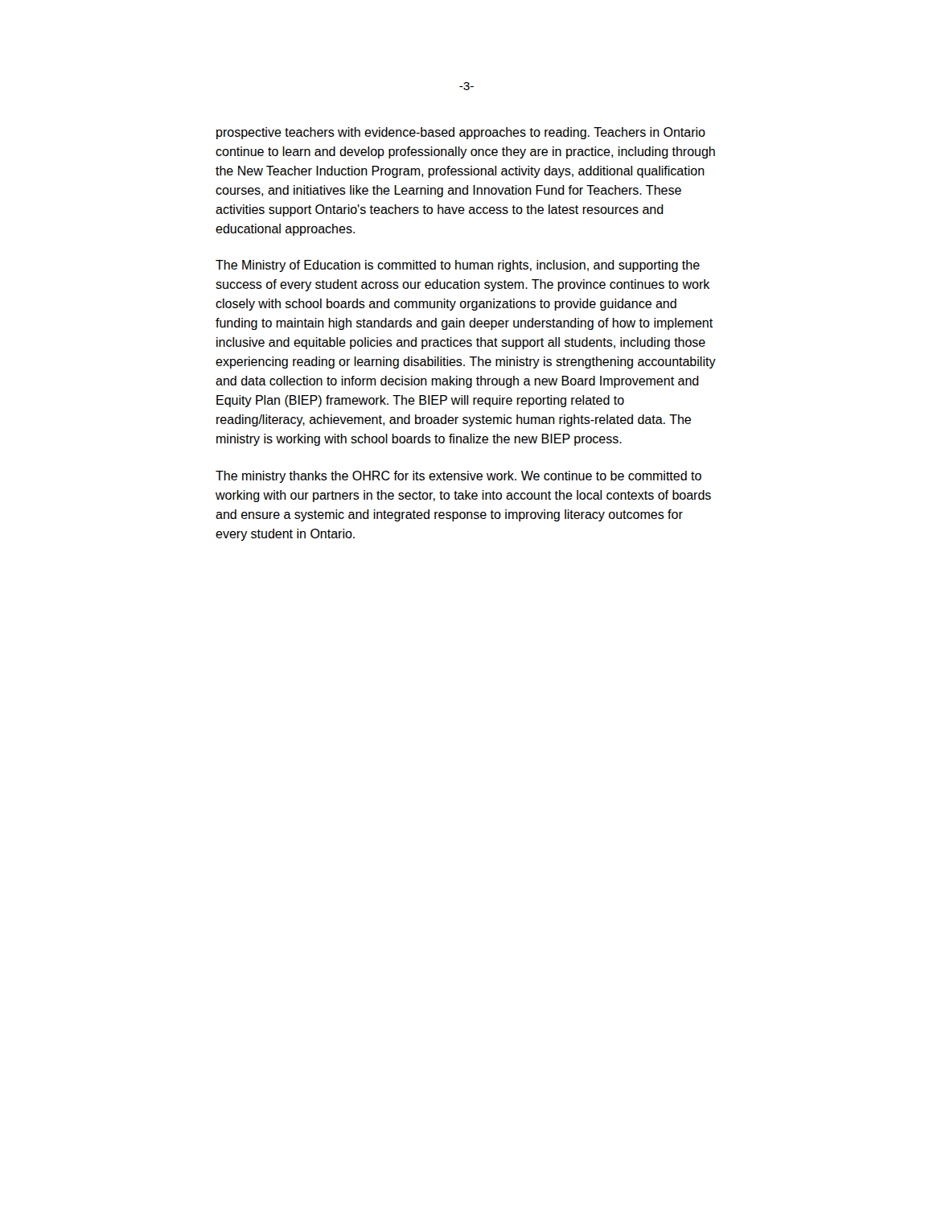-3-
prospective teachers with evidence-based approaches to reading. Teachers in Ontario continue to learn and develop professionally once they are in practice, including through the New Teacher Induction Program, professional activity days, additional qualification courses, and initiatives like the Learning and Innovation Fund for Teachers. These activities support Ontario's teachers to have access to the latest resources and educational approaches.
The Ministry of Education is committed to human rights, inclusion, and supporting the success of every student across our education system. The province continues to work closely with school boards and community organizations to provide guidance and funding to maintain high standards and gain deeper understanding of how to implement inclusive and equitable policies and practices that support all students, including those experiencing reading or learning disabilities. The ministry is strengthening accountability and data collection to inform decision making through a new Board Improvement and Equity Plan (BIEP) framework. The BIEP will require reporting related to reading/literacy, achievement, and broader systemic human rights-related data. The ministry is working with school boards to finalize the new BIEP process.
The ministry thanks the OHRC for its extensive work. We continue to be committed to working with our partners in the sector, to take into account the local contexts of boards and ensure a systemic and integrated response to improving literacy outcomes for every student in Ontario.